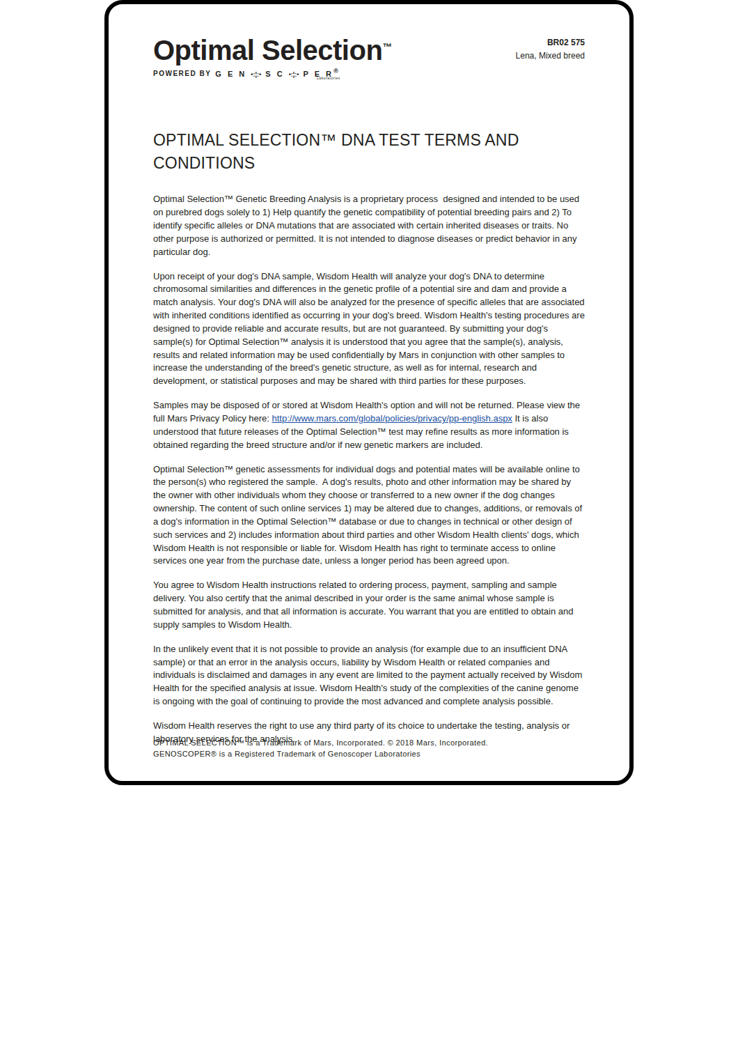Optimal Selection™
POWERED BY G E N •:¦:• S C •:¦:• P E R®Laboratories
BR02 575
Lena, Mixed breed
OPTIMAL SELECTION™ DNA TEST TERMS AND CONDITIONS
Optimal Selection™ Genetic Breeding Analysis is a proprietary process designed and intended to be used on purebred dogs solely to 1) Help quantify the genetic compatibility of potential breeding pairs and 2) To identify specific alleles or DNA mutations that are associated with certain inherited diseases or traits. No other purpose is authorized or permitted. It is not intended to diagnose diseases or predict behavior in any particular dog.
Upon receipt of your dog's DNA sample, Wisdom Health will analyze your dog's DNA to determine chromosomal similarities and differences in the genetic profile of a potential sire and dam and provide a match analysis. Your dog's DNA will also be analyzed for the presence of specific alleles that are associated with inherited conditions identified as occurring in your dog's breed. Wisdom Health's testing procedures are designed to provide reliable and accurate results, but are not guaranteed. By submitting your dog's sample(s) for Optimal Selection™ analysis it is understood that you agree that the sample(s), analysis, results and related information may be used confidentially by Mars in conjunction with other samples to increase the understanding of the breed's genetic structure, as well as for internal, research and development, or statistical purposes and may be shared with third parties for these purposes.
Samples may be disposed of or stored at Wisdom Health's option and will not be returned. Please view the full Mars Privacy Policy here: http://www.mars.com/global/policies/privacy/pp-english.aspx It is also understood that future releases of the Optimal Selection™ test may refine results as more information is obtained regarding the breed structure and/or if new genetic markers are included.
Optimal Selection™ genetic assessments for individual dogs and potential mates will be available online to the person(s) who registered the sample. A dog's results, photo and other information may be shared by the owner with other individuals whom they choose or transferred to a new owner if the dog changes ownership. The content of such online services 1) may be altered due to changes, additions, or removals of a dog's information in the Optimal Selection™ database or due to changes in technical or other design of such services and 2) includes information about third parties and other Wisdom Health clients' dogs, which Wisdom Health is not responsible or liable for. Wisdom Health has right to terminate access to online services one year from the purchase date, unless a longer period has been agreed upon.
You agree to Wisdom Health instructions related to ordering process, payment, sampling and sample delivery. You also certify that the animal described in your order is the same animal whose sample is submitted for analysis, and that all information is accurate. You warrant that you are entitled to obtain and supply samples to Wisdom Health.
In the unlikely event that it is not possible to provide an analysis (for example due to an insufficient DNA sample) or that an error in the analysis occurs, liability by Wisdom Health or related companies and individuals is disclaimed and damages in any event are limited to the payment actually received by Wisdom Health for the specified analysis at issue. Wisdom Health's study of the complexities of the canine genome is ongoing with the goal of continuing to provide the most advanced and complete analysis possible.
Wisdom Health reserves the right to use any third party of its choice to undertake the testing, analysis or laboratory services for the analysis.
OPTIMAL SELECTION™ is a Trademark of Mars, Incorporated. © 2018 Mars, Incorporated.
GENOSCOPER® is a Registered Trademark of Genoscoper Laboratories